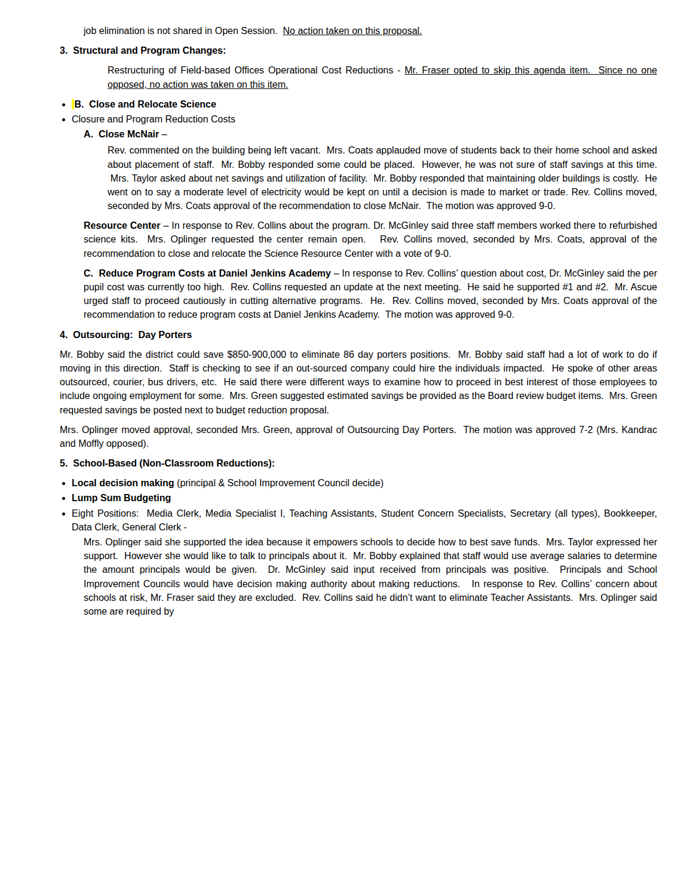job elimination is not shared in Open Session. No action taken on this proposal.
3. Structural and Program Changes:
Restructuring of Field-based Offices Operational Cost Reductions - Mr. Fraser opted to skip this agenda item. Since no one opposed, no action was taken on this item.
B. Close and Relocate Science
Closure and Program Reduction Costs
A. Close McNair –
Rev. commented on the building being left vacant. Mrs. Coats applauded move of students back to their home school and asked about placement of staff. Mr. Bobby responded some could be placed. However, he was not sure of staff savings at this time. Mrs. Taylor asked about net savings and utilization of facility. Mr. Bobby responded that maintaining older buildings is costly. He went on to say a moderate level of electricity would be kept on until a decision is made to market or trade. Rev. Collins moved, seconded by Mrs. Coats approval of the recommendation to close McNair. The motion was approved 9-0.
Resource Center – In response to Rev. Collins about the program. Dr. McGinley said three staff members worked there to refurbished science kits. Mrs. Oplinger requested the center remain open. Rev. Collins moved, seconded by Mrs. Coats, approval of the recommendation to close and relocate the Science Resource Center with a vote of 9-0.
C. Reduce Program Costs at Daniel Jenkins Academy – In response to Rev. Collins’ question about cost, Dr. McGinley said the per pupil cost was currently too high. Rev. Collins requested an update at the next meeting. He said he supported #1 and #2. Mr. Ascue urged staff to proceed cautiously in cutting alternative programs. He. Rev. Collins moved, seconded by Mrs. Coats approval of the recommendation to reduce program costs at Daniel Jenkins Academy. The motion was approved 9-0.
4. Outsourcing: Day Porters
Mr. Bobby said the district could save $850-900,000 to eliminate 86 day porters positions. Mr. Bobby said staff had a lot of work to do if moving in this direction. Staff is checking to see if an out-sourced company could hire the individuals impacted. He spoke of other areas outsourced, courier, bus drivers, etc. He said there were different ways to examine how to proceed in best interest of those employees to include ongoing employment for some. Mrs. Green suggested estimated savings be provided as the Board review budget items. Mrs. Green requested savings be posted next to budget reduction proposal.
Mrs. Oplinger moved approval, seconded Mrs. Green, approval of Outsourcing Day Porters. The motion was approved 7-2 (Mrs. Kandrac and Moffly opposed).
5. School-Based (Non-Classroom Reductions):
Local decision making (principal & School Improvement Council decide)
Lump Sum Budgeting
Eight Positions: Media Clerk, Media Specialist I, Teaching Assistants, Student Concern Specialists, Secretary (all types), Bookkeeper, Data Clerk, General Clerk -
Mrs. Oplinger said she supported the idea because it empowers schools to decide how to best save funds. Mrs. Taylor expressed her support. However she would like to talk to principals about it. Mr. Bobby explained that staff would use average salaries to determine the amount principals would be given. Dr. McGinley said input received from principals was positive. Principals and School Improvement Councils would have decision making authority about making reductions. In response to Rev. Collins’ concern about schools at risk, Mr. Fraser said they are excluded. Rev. Collins said he didn’t want to eliminate Teacher Assistants. Mrs. Oplinger said some are required by